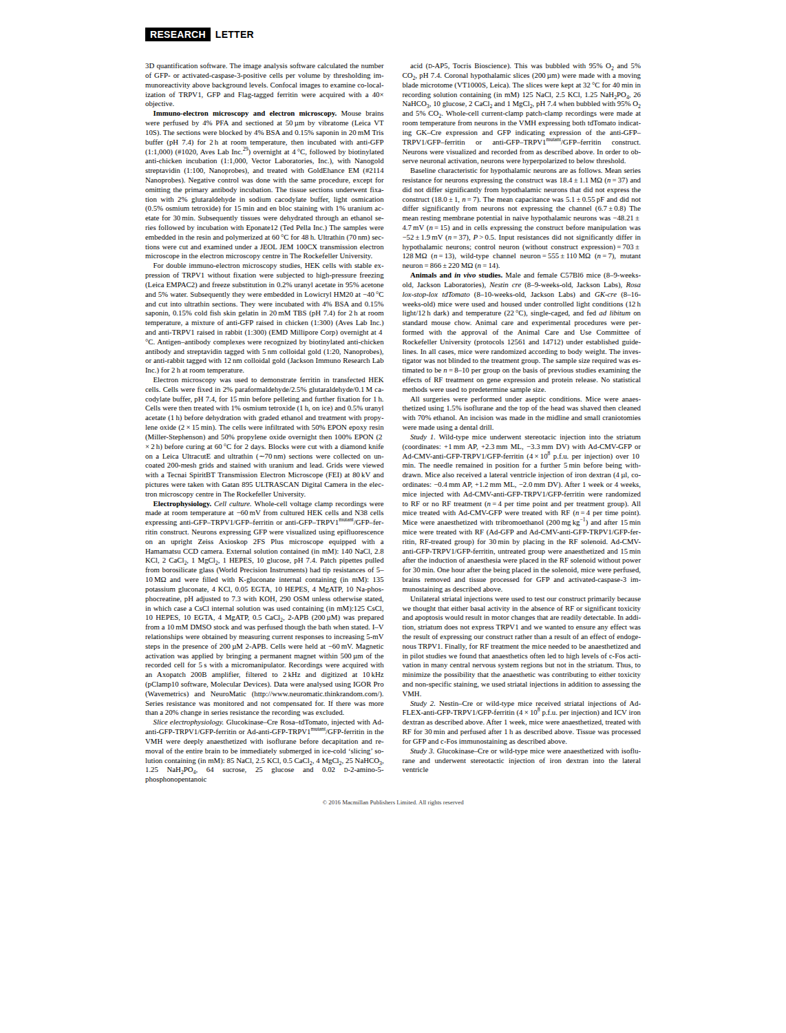RESEARCH LETTER
3D quantification software. The image analysis software calculated the number of GFP- or activated-caspase-3-positive cells per volume by thresholding immunoreactivity above background levels. Confocal images to examine co-localization of TRPV1, GFP and Flag-tagged ferritin were acquired with a 40× objective.
Immuno-electron microscopy and electron microscopy. Mouse brains were perfused by 4% PFA and sectioned at 50 µm by vibratome (Leica VT 10S). The sections were blocked by 4% BSA and 0.15% saponin in 20 mM Tris buffer (pH 7.4) for 2 h at room temperature, then incubated with anti-GFP (1:1,000) (#1020, Aves Lab Inc.29) overnight at 4 °C, followed by biotinylated anti-chicken incubation (1:1,000, Vector Laboratories, Inc.), with Nanogold streptavidin (1:100, Nanoprobes), and treated with GoldEhance EM (#2114 Nanoprobes). Negative control was done with the same procedure, except for omitting the primary antibody incubation. The tissue sections underwent fixation with 2% glutaraldehyde in sodium cacodylate buffer, light osmication (0.5% osmium tetroxide) for 15 min and en bloc staining with 1% uranium acetate for 30 min. Subsequently tissues were dehydrated through an ethanol series followed by incubation with Eponate12 (Ted Pella Inc.) The samples were embedded in the resin and polymerized at 60 °C for 48 h. Ultrathin (70 nm) sections were cut and examined under a JEOL JEM 100CX transmission electron microscope in the electron microscopy centre in The Rockefeller University.
For double immuno-electron microscopy studies, HEK cells with stable expression of TRPV1 without fixation were subjected to high-pressure freezing (Leica EMPAC2) and freeze substitution in 0.2% uranyl acetate in 95% acetone and 5% water. Subsequently they were embedded in Lowicryl HM20 at −40 °C and cut into ultrathin sections. They were incubated with 4% BSA and 0.15% saponin, 0.15% cold fish skin gelatin in 20 mM TBS (pH 7.4) for 2 h at room temperature, a mixture of anti-GFP raised in chicken (1:300) (Aves Lab Inc.) and anti-TRPV1 raised in rabbit (1:300) (EMD Millipore Corp) overnight at 4 °C. Antigen–antibody complexes were recognized by biotinylated anti-chicken antibody and streptavidin tagged with 5 nm colloidal gold (1:20, Nanoprobes), or anti-rabbit tagged with 12 nm colloidal gold (Jackson Immuno Research Lab Inc.) for 2 h at room temperature.
Electron microscopy was used to demonstrate ferritin in transfected HEK cells. Cells were fixed in 2% paraformaldehyde/2.5% glutaraldehyde/0.1 M cacodylate buffer, pH 7.4, for 15 min before pelleting and further fixation for 1 h. Cells were then treated with 1% osmium tetroxide (1 h, on ice) and 0.5% uranyl acetate (1 h) before dehydration with graded ethanol and treatment with propylene oxide (2 × 15 min). The cells were infiltrated with 50% EPON epoxy resin (Miller-Stephenson) and 50% propylene oxide overnight then 100% EPON (2 × 2 h) before curing at 60 °C for 2 days. Blocks were cut with a diamond knife on a Leica UltracutE and ultrathin (∼70 nm) sections were collected on uncoated 200-mesh grids and stained with uranium and lead. Grids were viewed with a Tecnai SpiritBT Transmission Electron Microscope (FEI) at 80 kV and pictures were taken with Gatan 895 ULTRASCAN Digital Camera in the electron microscopy centre in The Rockefeller University.
Electrophysiology. Cell culture. Whole-cell voltage clamp recordings were made at room temperature at −60 mV from cultured HEK cells and N38 cells expressing anti-GFP–TRPV1/GFP–ferritin or anti-GFP–TRPV1mutant/GFP–ferritin construct. Neurons expressing GFP were visualized using epifluorescence on an upright Zeiss Axioskop 2FS Plus microscope equipped with a Hamamatsu CCD camera. External solution contained (in mM): 140 NaCl, 2.8 KCl, 2 CaCl2, 1 MgCl2, 1 HEPES, 10 glucose, pH 7.4. Patch pipettes pulled from borosilicate glass (World Precision Instruments) had tip resistances of 5–10 MΩ and were filled with K-gluconate internal containing (in mM): 135 potassium gluconate, 4 KCl, 0.05 EGTA, 10 HEPES, 4 MgATP, 10 Na-phosphocreatine, pH adjusted to 7.3 with KOH, 290 OSM unless otherwise stated, in which case a CsCl internal solution was used containing (in mM):125 CsCl, 10 HEPES, 10 EGTA, 4 MgATP, 0.5 CaCl2, 2-APB (200 µM) was prepared from a 10 mM DMSO stock and was perfused though the bath when stated. I–V relationships were obtained by measuring current responses to increasing 5-mV steps in the presence of 200 µM 2-APB. Cells were held at −60 mV. Magnetic activation was applied by bringing a permanent magnet within 500 µm of the recorded cell for 5 s with a micromanipulator. Recordings were acquired with an Axopatch 200B amplifier, filtered to 2 kHz and digitized at 10 kHz (pClamp10 software, Molecular Devices). Data were analysed using IGOR Pro (Wavemetrics) and NeuroMatic (http://www.neuromatic.thinkrandom.com/). Series resistance was monitored and not compensated for. If there was more than a 20% change in series resistance the recording was excluded.
Slice electrophysiology. Glucokinase–Cre Rosa–tdTomato, injected with Ad-anti-GFP-TRPV1/GFP-ferritin or Ad-anti-GFP-TRPV1mutant/GFP-ferritin in the VMH were deeply anaesthetized with isoflurane before decapitation and removal of the entire brain to be immediately submerged in ice-cold ‘slicing’ solution containing (in mM): 85 NaCl, 2.5 KCl, 0.5 CaCl2, 4 MgCl2, 25 NaHCO3, 1.25 NaH2PO4, 64 sucrose, 25 glucose and 0.02 d-2-amino-5-phosphonopentanoic
acid (d-AP5, Tocris Bioscience). This was bubbled with 95% O2 and 5% CO2, pH 7.4. Coronal hypothalamic slices (200 µm) were made with a moving blade microtome (VT1000S, Leica). The slices were kept at 32 °C for 40 min in recording solution containing (in mM) 125 NaCl, 2.5 KCl, 1.25 NaH2PO4, 26 NaHCO3, 10 glucose, 2 CaCl2 and 1 MgCl2, pH 7.4 when bubbled with 95% O2 and 5% CO2. Whole-cell current-clamp patch-clamp recordings were made at room temperature from neurons in the VMH expressing both tdTomato indicating GK–Cre expression and GFP indicating expression of the anti-GFP–TRPV1/GFP–ferritin or anti-GFP–TRPV1mutant/GFP–ferritin construct. Neurons were visualized and recorded from as described above. In order to observe neuronal activation, neurons were hyperpolarized to below threshold.
Baseline characteristic for hypothalamic neurons are as follows. Mean series resistance for neurons expressing the construct was 18.4 ± 1.1 MΩ (n = 37) and did not differ significantly from hypothalamic neurons that did not express the construct (18.0 ± 1, n = 7). The mean capacitance was 5.1 ± 0.55 pF and did not differ significantly from neurons not expressing the channel (6.7 ± 0.8) The mean resting membrane potential in naive hypothalamic neurons was −48.21 ± 4.7 mV (n = 15) and in cells expressing the construct before manipulation was −52 ± 1.9 mV (n = 37), P > 0.5. Input resistances did not significantly differ in hypothalamic neurons; control neuron (without construct expression) = 703 ± 128 MΩ (n = 13), wild-type channel neuron = 555 ± 110 MΩ (n = 7), mutant neuron = 866 ± 220 MΩ (n = 14).
Animals and in vivo studies. Male and female C57Bl6 mice (8–9-weeks-old, Jackson Laboratories), Nestin cre (8–9-weeks-old, Jackson Labs), Rosa lox-stop-lox tdTomato (8–10-weeks-old, Jackson Labs) and GK-cre (8–16-weeks-old) mice were used and housed under controlled light conditions (12 h light/12 h dark) and temperature (22 °C), single-caged, and fed ad libitum on standard mouse chow. Animal care and experimental procedures were performed with the approval of the Animal Care and Use Committee of Rockefeller University (protocols 12561 and 14712) under established guidelines. In all cases, mice were randomized according to body weight. The investigator was not blinded to the treatment group. The sample size required was estimated to be n = 8–10 per group on the basis of previous studies examining the effects of RF treatment on gene expression and protein release. No statistical methods were used to predetermine sample size.
All surgeries were performed under aseptic conditions. Mice were anaesthetized using 1.5% isoflurane and the top of the head was shaved then cleaned with 70% ethanol. An incision was made in the midline and small craniotomies were made using a dental drill.
Study 1. Wild-type mice underwent stereotacic injection into the striatum (coordinates: +1 mm AP, +2.3 mm ML, −3.3 mm DV) with Ad-CMV-GFP or Ad-CMV-anti-GFP-TRPV1/GFP-ferritin (4 × 108 p.f.u. per injection) over 10 min. The needle remained in position for a further 5 min before being withdrawn. Mice also received a lateral ventricle injection of iron dextran (4 µl, coordinates: −0.4 mm AP, +1.2 mm ML, −2.0 mm DV). After 1 week or 4 weeks, mice injected with Ad-CMV-anti-GFP-TRPV1/GFP-ferritin were randomized to RF or no RF treatment (n = 4 per time point and per treatment group). All mice treated with Ad-CMV-GFP were treated with RF (n = 4 per time point). Mice were anaesthetized with tribromoethanol (200 mg kg−1) and after 15 min mice were treated with RF (Ad-GFP and Ad-CMV-anti-GFP-TRPV1/GFP-ferritin, RF-treated group) for 30 min by placing in the RF solenoid. Ad-CMV-anti-GFP-TRPV1/GFP-ferritin, untreated group were anaesthetized and 15 min after the induction of anaesthesia were placed in the RF solenoid without power for 30 min. One hour after the being placed in the solenoid, mice were perfused, brains removed and tissue processed for GFP and activated-caspase-3 immunostaining as described above.
Unilateral striatal injections were used to test our construct primarily because we thought that either basal activity in the absence of RF or significant toxicity and apoptosis would result in motor changes that are readily detectable. In addition, striatum does not express TRPV1 and we wanted to ensure any effect was the result of expressing our construct rather than a result of an effect of endogenous TRPV1. Finally, for RF treatment the mice needed to be anaesthetized and in pilot studies we found that anaesthetics often led to high levels of c-Fos activation in many central nervous system regions but not in the striatum. Thus, to minimize the possibility that the anaesthetic was contributing to either toxicity and non-specific staining, we used striatal injections in addition to assessing the VMH.
Study 2. Nestin–Cre or wild-type mice received striatal injections of Ad-FLEX-anti-GFP-TRPV1/GFP-ferritin (4 × 108 p.f.u. per injection) and ICV iron dextran as described above. After 1 week, mice were anaesthetized, treated with RF for 30 min and perfused after 1 h as described above. Tissue was processed for GFP and c-Fos immunostaining as described above.
Study 3. Glucokinase–Cre or wild-type mice were anaesthetized with isoflurane and underwent stereotactic injection of iron dextran into the lateral ventricle
© 2016 Macmillan Publishers Limited. All rights reserved